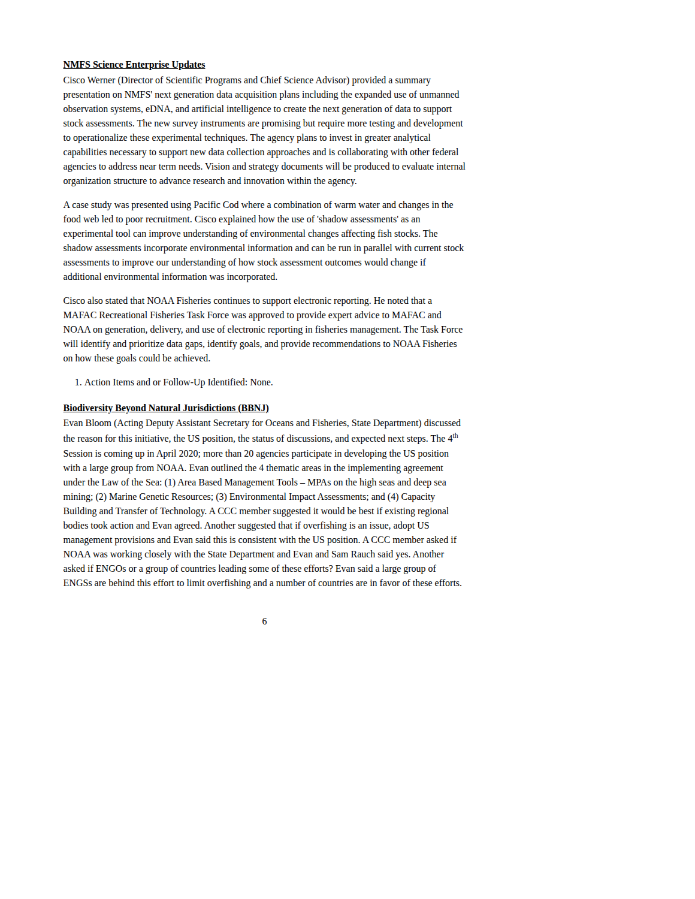NMFS Science Enterprise Updates
Cisco Werner (Director of Scientific Programs and Chief Science Advisor) provided a summary presentation on NMFS' next generation data acquisition plans including the expanded use of unmanned observation systems, eDNA, and artificial intelligence to create the next generation of data to support stock assessments. The new survey instruments are promising but require more testing and development to operationalize these experimental techniques. The agency plans to invest in greater analytical capabilities necessary to support new data collection approaches and is collaborating with other federal agencies to address near term needs. Vision and strategy documents will be produced to evaluate internal organization structure to advance research and innovation within the agency.
A case study was presented using Pacific Cod where a combination of warm water and changes in the food web led to poor recruitment. Cisco explained how the use of 'shadow assessments' as an experimental tool can improve understanding of environmental changes affecting fish stocks. The shadow assessments incorporate environmental information and can be run in parallel with current stock assessments to improve our understanding of how stock assessment outcomes would change if additional environmental information was incorporated.
Cisco also stated that NOAA Fisheries continues to support electronic reporting. He noted that a MAFAC Recreational Fisheries Task Force was approved to provide expert advice to MAFAC and NOAA on generation, delivery, and use of electronic reporting in fisheries management. The Task Force will identify and prioritize data gaps, identify goals, and provide recommendations to NOAA Fisheries on how these goals could be achieved.
Action Items and or Follow-Up Identified: None.
Biodiversity Beyond Natural Jurisdictions (BBNJ)
Evan Bloom (Acting Deputy Assistant Secretary for Oceans and Fisheries, State Department) discussed the reason for this initiative, the US position, the status of discussions, and expected next steps. The 4th Session is coming up in April 2020; more than 20 agencies participate in developing the US position with a large group from NOAA. Evan outlined the 4 thematic areas in the implementing agreement under the Law of the Sea: (1) Area Based Management Tools – MPAs on the high seas and deep sea mining; (2) Marine Genetic Resources; (3) Environmental Impact Assessments; and (4) Capacity Building and Transfer of Technology. A CCC member suggested it would be best if existing regional bodies took action and Evan agreed. Another suggested that if overfishing is an issue, adopt US management provisions and Evan said this is consistent with the US position. A CCC member asked if NOAA was working closely with the State Department and Evan and Sam Rauch said yes. Another asked if ENGOs or a group of countries leading some of these efforts? Evan said a large group of ENGSs are behind this effort to limit overfishing and a number of countries are in favor of these efforts.
6